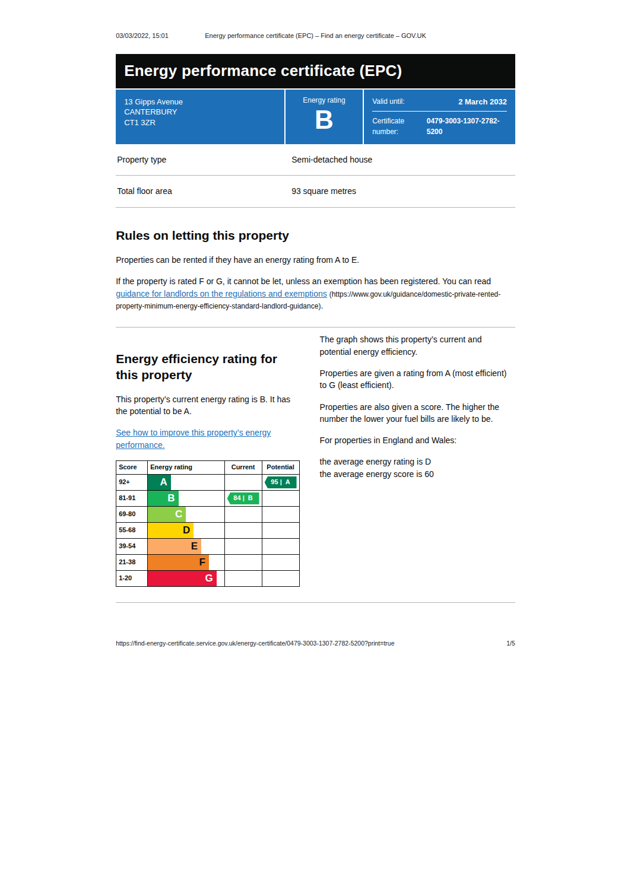03/03/2022, 15:01
Energy performance certificate (EPC) – Find an energy certificate – GOV.UK
Energy performance certificate (EPC)
13 Gipps Avenue
CANTERBURY
CT1 3ZR
Energy rating
B
Valid until: 2 March 2032
Certificate number: 0479-3003-1307-2782-5200
| Property type | Semi-detached house |
| Total floor area | 93 square metres |
Rules on letting this property
Properties can be rented if they have an energy rating from A to E.
If the property is rated F or G, it cannot be let, unless an exemption has been registered. You can read guidance for landlords on the regulations and exemptions (https://www.gov.uk/guidance/domestic-private-rented-property-minimum-energy-efficiency-standard-landlord-guidance).
Energy efficiency rating for this property
This property’s current energy rating is B. It has the potential to be A.
See how to improve this property’s energy performance.
| Score | Energy rating | Current | Potential |
| --- | --- | --- | --- |
| 92+ | A | | 95 / A |
| 81-91 | B | 84 / B | |
| 69-80 | C | | |
| 55-68 | D | | |
| 39-54 | E | | |
| 21-38 | F | | |
| 1-20 | G | | |
The graph shows this property’s current and potential energy efficiency.
Properties are given a rating from A (most efficient) to G (least efficient).
Properties are also given a score. The higher the number the lower your fuel bills are likely to be.
For properties in England and Wales:
the average energy rating is D
the average energy score is 60
https://find-energy-certificate.service.gov.uk/energy-certificate/0479-3003-1307-2782-5200?print=true 1/5